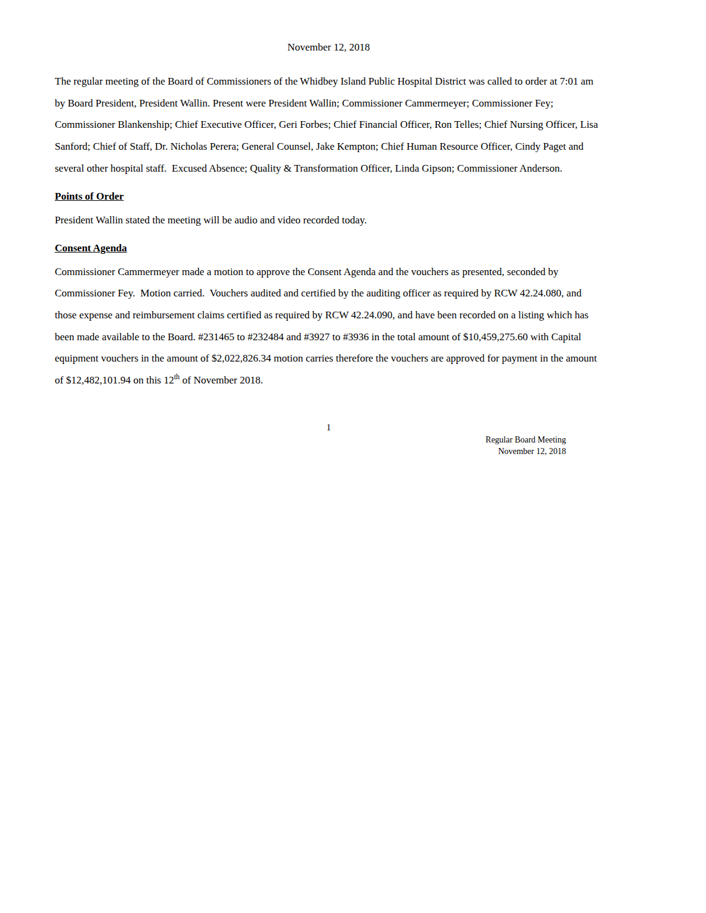November 12, 2018
The regular meeting of the Board of Commissioners of the Whidbey Island Public Hospital District was called to order at 7:01 am by Board President, President Wallin. Present were President Wallin; Commissioner Cammermeyer; Commissioner Fey; Commissioner Blankenship; Chief Executive Officer, Geri Forbes; Chief Financial Officer, Ron Telles; Chief Nursing Officer, Lisa Sanford; Chief of Staff, Dr. Nicholas Perera; General Counsel, Jake Kempton; Chief Human Resource Officer, Cindy Paget and several other hospital staff. Excused Absence; Quality & Transformation Officer, Linda Gipson; Commissioner Anderson.
Points of Order
President Wallin stated the meeting will be audio and video recorded today.
Consent Agenda
Commissioner Cammermeyer made a motion to approve the Consent Agenda and the vouchers as presented, seconded by Commissioner Fey. Motion carried. Vouchers audited and certified by the auditing officer as required by RCW 42.24.080, and those expense and reimbursement claims certified as required by RCW 42.24.090, and have been recorded on a listing which has been made available to the Board. #231465 to #232484 and #3927 to #3936 in the total amount of $10,459,275.60 with Capital equipment vouchers in the amount of $2,022,826.34 motion carries therefore the vouchers are approved for payment in the amount of $12,482,101.94 on this 12th of November 2018.
1
Regular Board Meeting
November 12, 2018